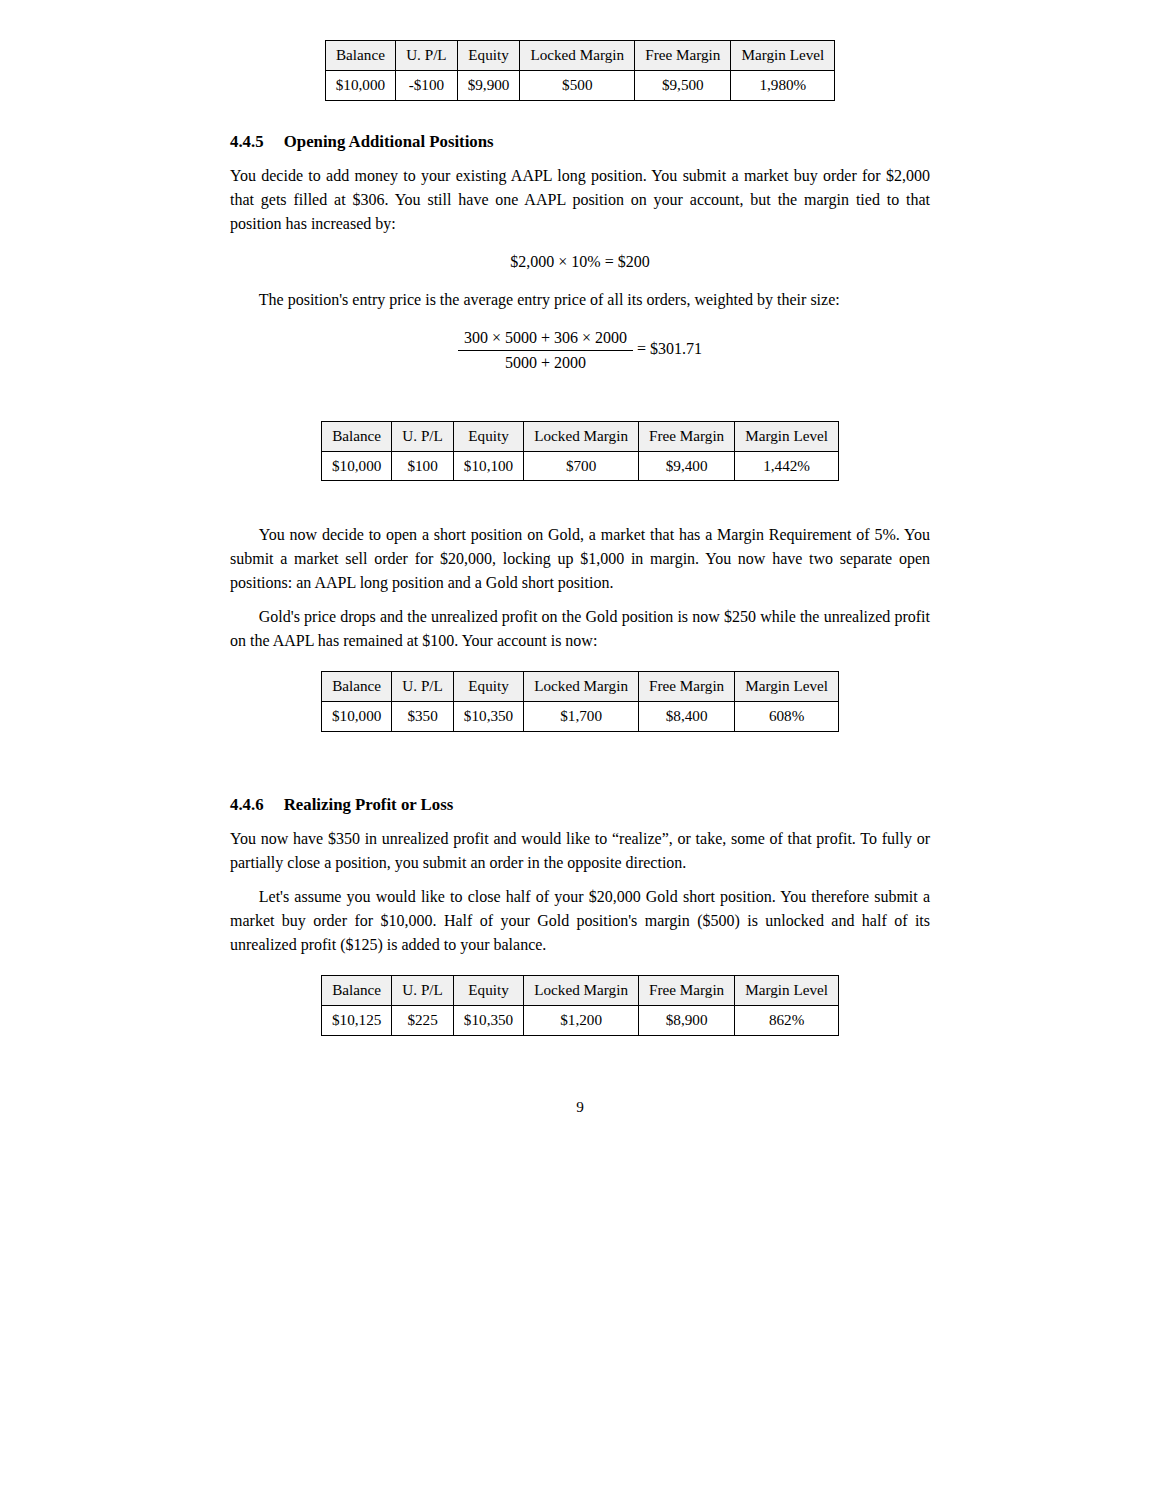| Balance | U. P/L | Equity | Locked Margin | Free Margin | Margin Level |
| --- | --- | --- | --- | --- | --- |
| $10,000 | -$100 | $9,900 | $500 | $9,500 | 1,980% |
4.4.5 Opening Additional Positions
You decide to add money to your existing AAPL long position. You submit a market buy order for $2,000 that gets filled at $306. You still have one AAPL position on your account, but the margin tied to that position has increased by:
$2,000 × 10% = $200
The position's entry price is the average entry price of all its orders, weighted by their size:
300 × 5000 + 306 × 2000 5000 + 2000 = $301.71
| Balance | U. P/L | Equity | Locked Margin | Free Margin | Margin Level |
| --- | --- | --- | --- | --- | --- |
| $10,000 | $100 | $10,100 | $700 | $9,400 | 1,442% |
You now decide to open a short position on Gold, a market that has a Margin Requirement of 5%. You submit a market sell order for $20,000, locking up $1,000 in margin. You now have two separate open positions: an AAPL long position and a Gold short position.
Gold's price drops and the unrealized profit on the Gold position is now $250 while the unrealized profit on the AAPL has remained at $100. Your account is now:
| Balance | U. P/L | Equity | Locked Margin | Free Margin | Margin Level |
| --- | --- | --- | --- | --- | --- |
| $10,000 | $350 | $10,350 | $1,700 | $8,400 | 608% |
4.4.6 Realizing Profit or Loss
You now have $350 in unrealized profit and would like to “realize”, or take, some of that profit. To fully or partially close a position, you submit an order in the opposite direction.
Let's assume you would like to close half of your $20,000 Gold short position. You therefore submit a market buy order for $10,000. Half of your Gold position's margin ($500) is unlocked and half of its unrealized profit ($125) is added to your balance.
| Balance | U. P/L | Equity | Locked Margin | Free Margin | Margin Level |
| --- | --- | --- | --- | --- | --- |
| $10,125 | $225 | $10,350 | $1,200 | $8,900 | 862% |
9